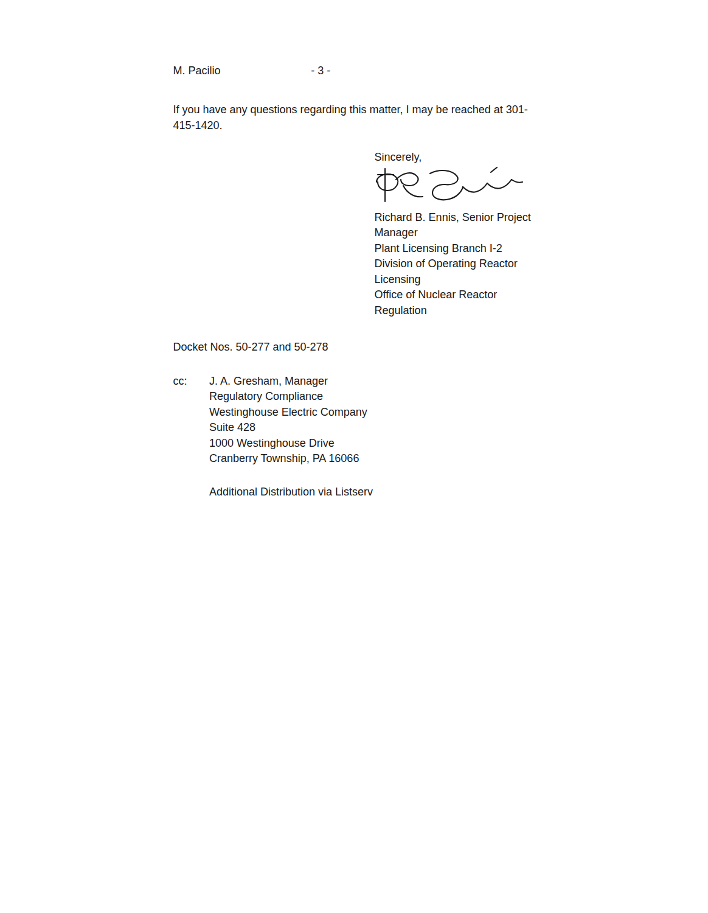M. Pacilio - 3 -
If you have any questions regarding this matter, I may be reached at 301-415-1420.
Sincerely,
Richard B. Ennis, Senior Project Manager
Plant Licensing Branch I-2
Division of Operating Reactor Licensing
Office of Nuclear Reactor Regulation
Docket Nos. 50-277 and 50-278
cc:
J. A. Gresham, Manager
Regulatory Compliance
Westinghouse Electric Company
Suite 428
1000 Westinghouse Drive
Cranberry Township, PA 16066
Additional Distribution via Listserv